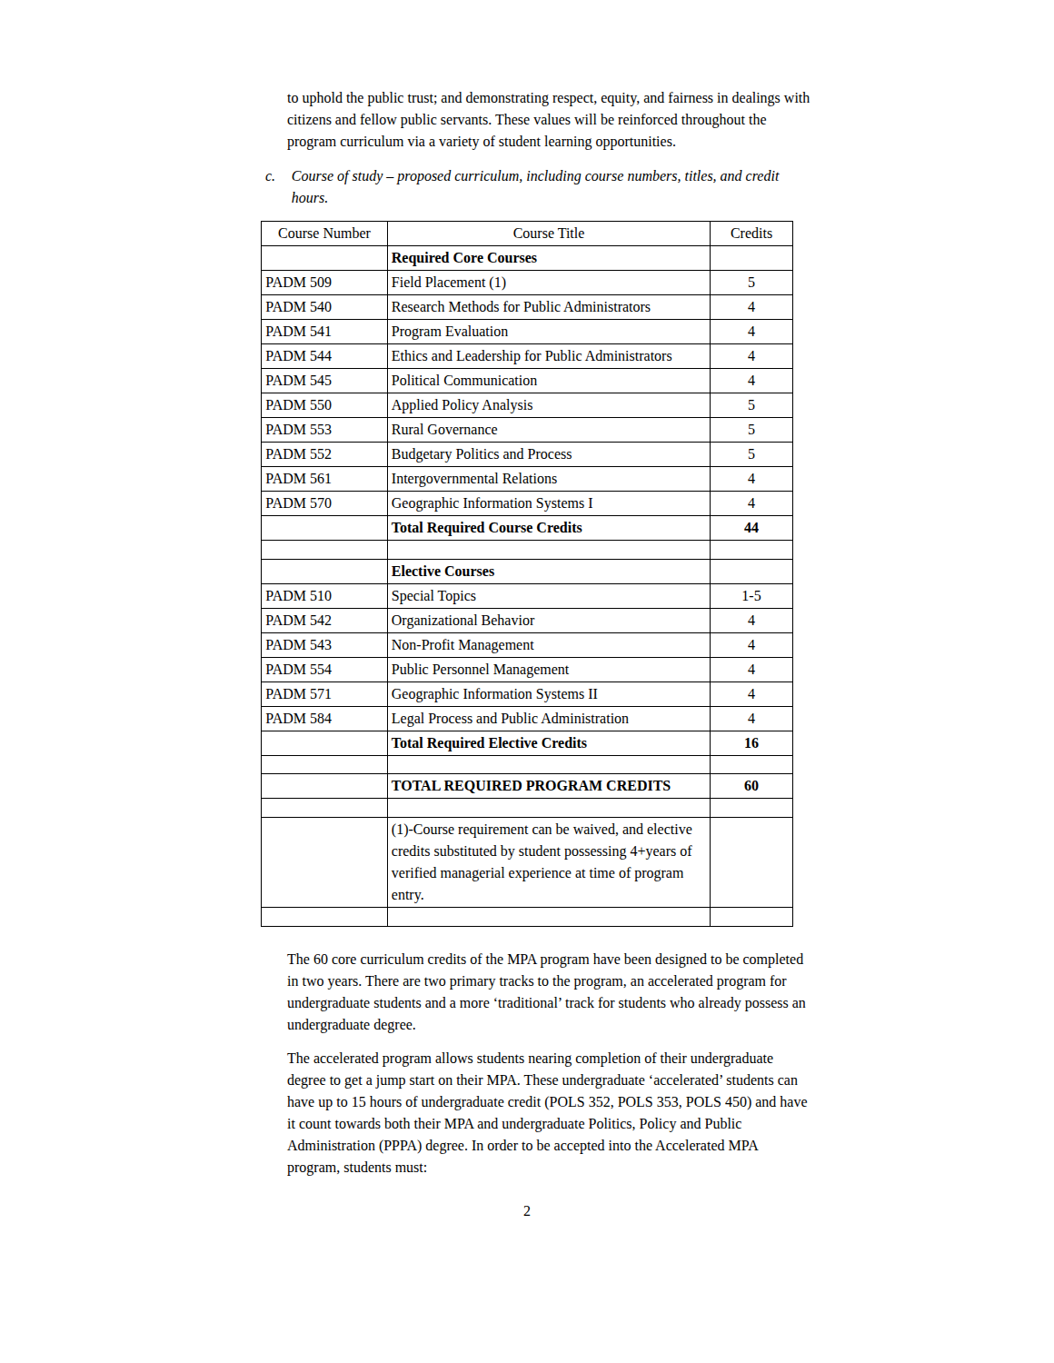to uphold the public trust; and demonstrating respect, equity, and fairness in dealings with citizens and fellow public servants. These values will be reinforced throughout the program curriculum via a variety of student learning opportunities.
c.
Course of study – proposed curriculum, including course numbers, titles, and credit hours.
| Course Number | Course Title | Credits |
| --- | --- | --- |
| | Required Core Courses | |
| PADM 509 | Field Placement (1) | 5 |
| PADM 540 | Research Methods for Public Administrators | 4 |
| PADM 541 | Program Evaluation | 4 |
| PADM 544 | Ethics and Leadership for Public Administrators | 4 |
| PADM 545 | Political Communication | 4 |
| PADM 550 | Applied Policy Analysis | 5 |
| PADM 553 | Rural Governance | 5 |
| PADM 552 | Budgetary Politics and Process | 5 |
| PADM 561 | Intergovernmental Relations | 4 |
| PADM 570 | Geographic Information Systems I | 4 |
| | Total Required Course Credits | 44 |
| | Elective Courses | |
| PADM 510 | Special Topics | 1-5 |
| PADM 542 | Organizational Behavior | 4 |
| PADM 543 | Non-Profit Management | 4 |
| PADM 554 | Public Personnel Management | 4 |
| PADM 571 | Geographic Information Systems II | 4 |
| PADM 584 | Legal Process and Public Administration | 4 |
| | Total Required Elective Credits | 16 |
| | TOTAL REQUIRED PROGRAM CREDITS | 60 |
| | (1)-Course requirement can be waived, and elective credits substituted by student possessing 4+years of verified managerial experience at time of program entry. | |
The 60 core curriculum credits of the MPA program have been designed to be completed in two years. There are two primary tracks to the program, an accelerated program for undergraduate students and a more ‘traditional’ track for students who already possess an undergraduate degree.
The accelerated program allows students nearing completion of their undergraduate degree to get a jump start on their MPA. These undergraduate ‘accelerated’ students can have up to 15 hours of undergraduate credit (POLS 352, POLS 353, POLS 450) and have it count towards both their MPA and undergraduate Politics, Policy and Public Administration (PPPA) degree. In order to be accepted into the Accelerated MPA program, students must:
2